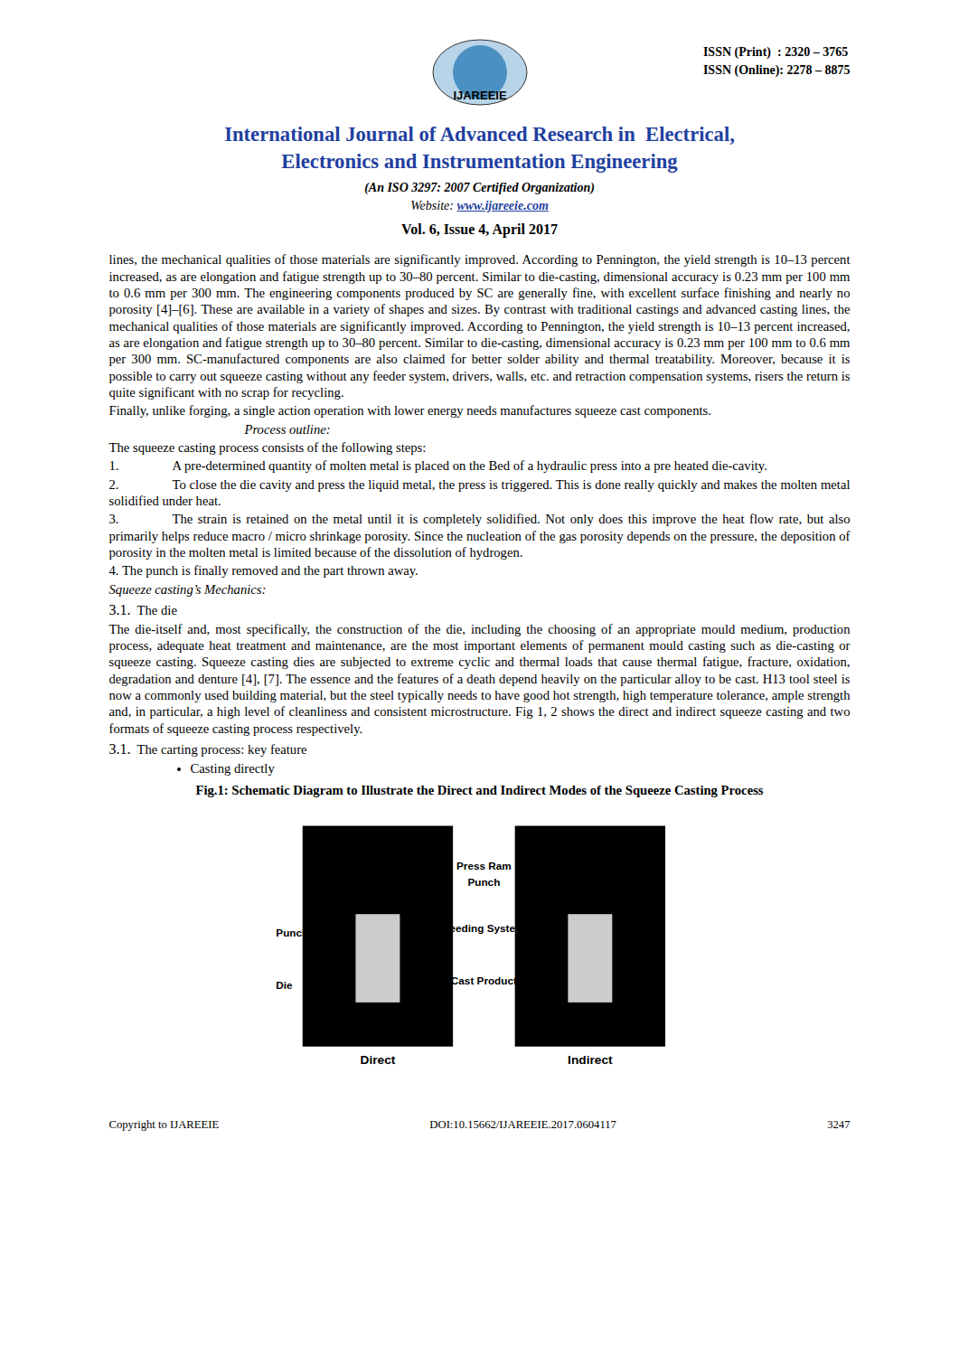ISSN (Print) : 2320 – 3765
ISSN (Online): 2278 – 8875
International Journal of Advanced Research in Electrical,
Electronics and Instrumentation Engineering
(An ISO 3297: 2007 Certified Organization)
Website: www.ijareeie.com
Vol. 6, Issue 4, April 2017
lines, the mechanical qualities of those materials are significantly improved. According to Pennington, the yield strength is 10–13 percent increased, as are elongation and fatigue strength up to 30–80 percent. Similar to die-casting, dimensional accuracy is 0.23 mm per 100 mm to 0.6 mm per 300 mm. The engineering components produced by SC are generally fine, with excellent surface finishing and nearly no porosity [4]–[6]. These are available in a variety of shapes and sizes. By contrast with traditional castings and advanced casting lines, the mechanical qualities of those materials are significantly improved. According to Pennington, the yield strength is 10–13 percent increased, as are elongation and fatigue strength up to 30–80 percent. Similar to die-casting, dimensional accuracy is 0.23 mm per 100 mm to 0.6 mm per 300 mm. SC-manufactured components are also claimed for better solder ability and thermal treatability. Moreover, because it is possible to carry out squeeze casting without any feeder system, drivers, walls, etc. and retraction compensation systems, risers the return is quite significant with no scrap for recycling.
Finally, unlike forging, a single action operation with lower energy needs manufactures squeeze cast components.
Process outline:
The squeeze casting process consists of the following steps:
1. A pre-determined quantity of molten metal is placed on the Bed of a hydraulic press into a pre heated die-cavity.
2. To close the die cavity and press the liquid metal, the press is triggered. This is done really quickly and makes the molten metal solidified under heat.
3. The strain is retained on the metal until it is completely solidified. Not only does this improve the heat flow rate, but also primarily helps reduce macro / micro shrinkage porosity. Since the nucleation of the gas porosity depends on the pressure, the deposition of porosity in the molten metal is limited because of the dissolution of hydrogen.
4. The punch is finally removed and the part thrown away.
Squeeze casting’s Mechanics:
3.1. The die
The die-itself and, most specifically, the construction of the die, including the choosing of an appropriate mould medium, production process, adequate heat treatment and maintenance, are the most important elements of permanent mould casting such as die-casting or squeeze casting. Squeeze casting dies are subjected to extreme cyclic and thermal loads that cause thermal fatigue, fracture, oxidation, degradation and denture [4], [7]. The essence and the features of a death depend heavily on the particular alloy to be cast. H13 tool steel is now a commonly used building material, but the steel typically needs to have good hot strength, high temperature tolerance, ample strength and, in particular, a high level of cleanliness and consistent microstructure. Fig 1, 2 shows the direct and indirect squeeze casting and two formats of squeeze casting process respectively.
3.1. The carting process: key feature
Casting directly
Fig.1: Schematic Diagram to Illustrate the Direct and Indirect Modes of the Squeeze Casting Process
Copyright to IJAREEIE
DOI:10.15662/IJAREEIE.2017.0604117
3247